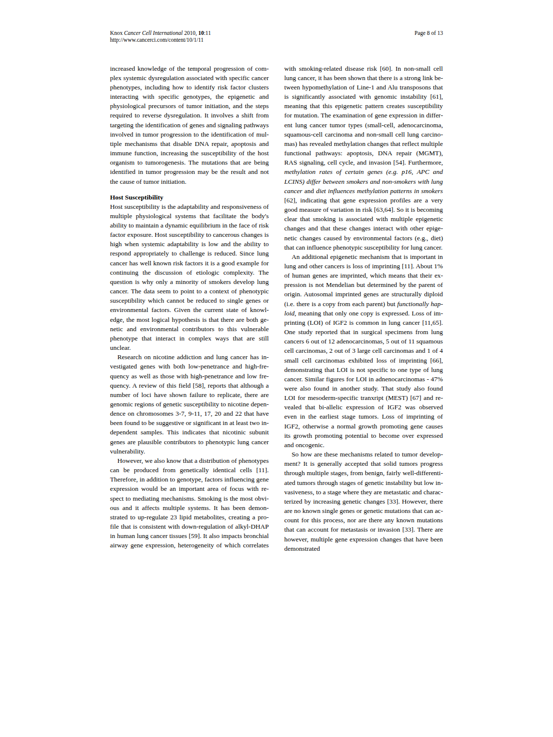Knox Cancer Cell International 2010, 10:11
http://www.cancerci.com/content/10/1/11
Page 8 of 13
increased knowledge of the temporal progression of complex systemic dysregulation associated with specific cancer phenotypes, including how to identify risk factor clusters interacting with specific genotypes, the epigenetic and physiological precursors of tumor initiation, and the steps required to reverse dysregulation. It involves a shift from targeting the identification of genes and signaling pathways involved in tumor progression to the identification of multiple mechanisms that disable DNA repair, apoptosis and immune function, increasing the susceptibility of the host organism to tumorogenesis. The mutations that are being identified in tumor progression may be the result and not the cause of tumor initiation.
Host Susceptibility
Host susceptibility is the adaptability and responsiveness of multiple physiological systems that facilitate the body's ability to maintain a dynamic equilibrium in the face of risk factor exposure. Host susceptibility to cancerous changes is high when systemic adaptability is low and the ability to respond appropriately to challenge is reduced. Since lung cancer has well known risk factors it is a good example for continuing the discussion of etiologic complexity. The question is why only a minority of smokers develop lung cancer. The data seem to point to a context of phenotypic susceptibility which cannot be reduced to single genes or environmental factors. Given the current state of knowledge, the most logical hypothesis is that there are both genetic and environmental contributors to this vulnerable phenotype that interact in complex ways that are still unclear.
Research on nicotine addiction and lung cancer has investigated genes with both low-penetrance and high-frequency as well as those with high-penetrance and low frequency. A review of this field [58], reports that although a number of loci have shown failure to replicate, there are genomic regions of genetic susceptibility to nicotine dependence on chromosomes 3-7, 9-11, 17, 20 and 22 that have been found to be suggestive or significant in at least two independent samples. This indicates that nicotinic subunit genes are plausible contributors to phenotypic lung cancer vulnerability.
However, we also know that a distribution of phenotypes can be produced from genetically identical cells [11]. Therefore, in addition to genotype, factors influencing gene expression would be an important area of focus with respect to mediating mechanisms. Smoking is the most obvious and it affects multiple systems. It has been demonstrated to up-regulate 23 lipid metabolites, creating a profile that is consistent with down-regulation of alkyl-DHAP in human lung cancer tissues [59]. It also impacts bronchial airway gene expression, heterogeneity of which correlates with smoking-related disease risk [60]. In non-small cell lung cancer, it has been shown that there is a strong link between hypomethylation of Line-1 and Alu transposons that is significantly associated with genomic instability [61], meaning that this epigenetic pattern creates susceptibility for mutation. The examination of gene expression in different lung cancer tumor types (small-cell, adenocarcinoma, squamous-cell carcinoma and non-small cell lung carcinomas) has revealed methylation changes that reflect multiple functional pathways: apoptosis, DNA repair (MGMT), RAS signaling, cell cycle, and invasion [54]. Furthermore, methylation rates of certain genes (e.g. p16, APC and LCINS) differ between smokers and non-smokers with lung cancer and diet influences methylation patterns in smokers [62], indicating that gene expression profiles are a very good measure of variation in risk [63,64]. So it is becoming clear that smoking is associated with multiple epigenetic changes and that these changes interact with other epigenetic changes caused by environmental factors (e.g., diet) that can influence phenotypic susceptibility for lung cancer.
An additional epigenetic mechanism that is important in lung and other cancers is loss of imprinting [11]. About 1% of human genes are imprinted, which means that their expression is not Mendelian but determined by the parent of origin. Autosomal imprinted genes are structurally diploid (i.e. there is a copy from each parent) but functionally haploid, meaning that only one copy is expressed. Loss of imprinting (LOI) of IGF2 is common in lung cancer [11,65]. One study reported that in surgical specimens from lung cancers 6 out of 12 adenocarcinomas, 5 out of 11 squamous cell carcinomas, 2 out of 3 large cell carcinomas and 1 of 4 small cell carcinomas exhibited loss of imprinting [66], demonstrating that LOI is not specific to one type of lung cancer. Similar figures for LOI in adnenocarcinomas - 47% were also found in another study. That study also found LOI for mesoderm-specific tranxript (MEST) [67] and revealed that bi-allelic expression of IGF2 was observed even in the earliest stage tumors. Loss of imprinting of IGF2, otherwise a normal growth promoting gene causes its growth promoting potential to become over expressed and oncogenic.
So how are these mechanisms related to tumor development? It is generally accepted that solid tumors progress through multiple stages, from benign, fairly well-differentiated tumors through stages of genetic instability but low invasiveness, to a stage where they are metastatic and characterized by increasing genetic changes [33]. However, there are no known single genes or genetic mutations that can account for this process, nor are there any known mutations that can account for metastasis or invasion [33]. There are however, multiple gene expression changes that have been demonstrated